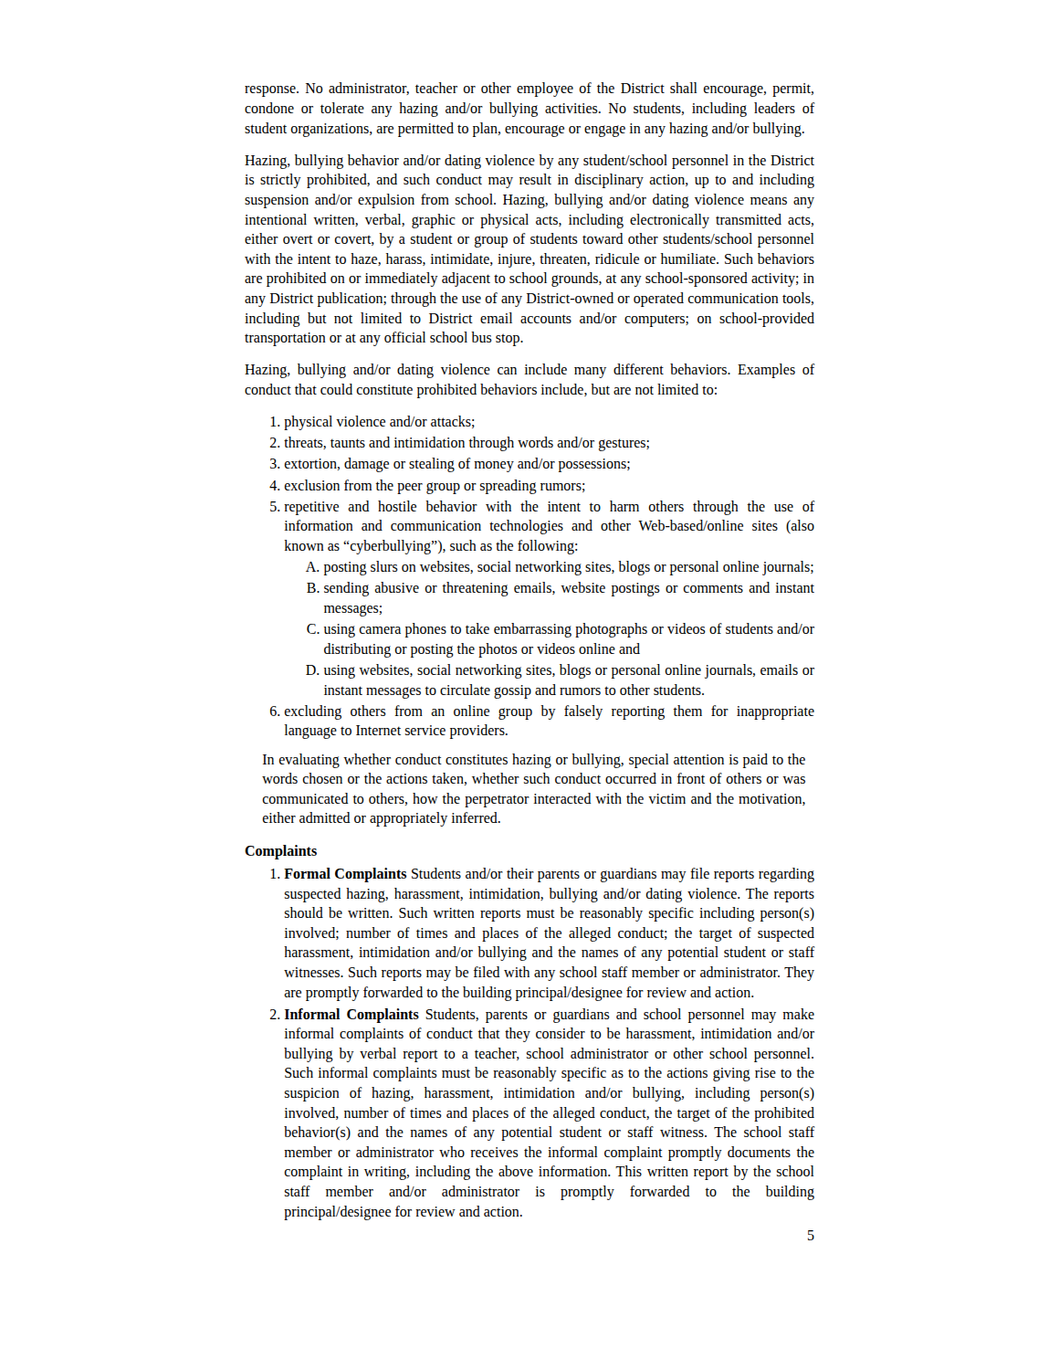response. No administrator, teacher or other employee of the District shall encourage, permit, condone or tolerate any hazing and/or bullying activities. No students, including leaders of student organizations, are permitted to plan, encourage or engage in any hazing and/or bullying.
Hazing, bullying behavior and/or dating violence by any student/school personnel in the District is strictly prohibited, and such conduct may result in disciplinary action, up to and including suspension and/or expulsion from school. Hazing, bullying and/or dating violence means any intentional written, verbal, graphic or physical acts, including electronically transmitted acts, either overt or covert, by a student or group of students toward other students/school personnel with the intent to haze, harass, intimidate, injure, threaten, ridicule or humiliate. Such behaviors are prohibited on or immediately adjacent to school grounds, at any school-sponsored activity; in any District publication; through the use of any District-owned or operated communication tools, including but not limited to District email accounts and/or computers; on school-provided transportation or at any official school bus stop.
Hazing, bullying and/or dating violence can include many different behaviors. Examples of conduct that could constitute prohibited behaviors include, but are not limited to:
physical violence and/or attacks;
threats, taunts and intimidation through words and/or gestures;
extortion, damage or stealing of money and/or possessions;
exclusion from the peer group or spreading rumors;
repetitive and hostile behavior with the intent to harm others through the use of information and communication technologies and other Web-based/online sites (also known as “cyberbullying”), such as the following:
posting slurs on websites, social networking sites, blogs or personal online journals;
sending abusive or threatening emails, website postings or comments and instant messages;
using camera phones to take embarrassing photographs or videos of students and/or distributing or posting the photos or videos online and
using websites, social networking sites, blogs or personal online journals, emails or instant messages to circulate gossip and rumors to other students.
excluding others from an online group by falsely reporting them for inappropriate language to Internet service providers.
In evaluating whether conduct constitutes hazing or bullying, special attention is paid to the words chosen or the actions taken, whether such conduct occurred in front of others or was communicated to others, how the perpetrator interacted with the victim and the motivation, either admitted or appropriately inferred.
Complaints
Formal Complaints Students and/or their parents or guardians may file reports regarding suspected hazing, harassment, intimidation, bullying and/or dating violence. The reports should be written. Such written reports must be reasonably specific including person(s) involved; number of times and places of the alleged conduct; the target of suspected harassment, intimidation and/or bullying and the names of any potential student or staff witnesses. Such reports may be filed with any school staff member or administrator. They are promptly forwarded to the building principal/designee for review and action.
Informal Complaints Students, parents or guardians and school personnel may make informal complaints of conduct that they consider to be harassment, intimidation and/or bullying by verbal report to a teacher, school administrator or other school personnel. Such informal complaints must be reasonably specific as to the actions giving rise to the suspicion of hazing, harassment, intimidation and/or bullying, including person(s) involved, number of times and places of the alleged conduct, the target of the prohibited behavior(s) and the names of any potential student or staff witness. The school staff member or administrator who receives the informal complaint promptly documents the complaint in writing, including the above information. This written report by the school staff member and/or administrator is promptly forwarded to the building principal/designee for review and action.
5